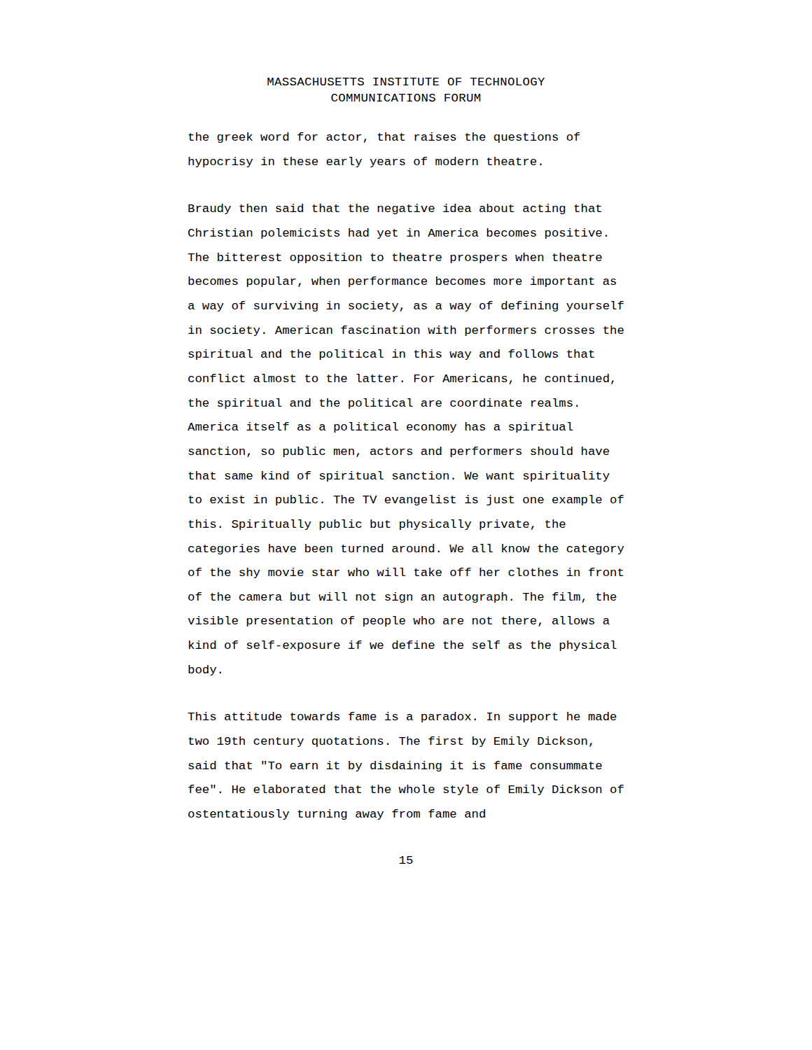MASSACHUSETTS INSTITUTE OF TECHNOLOGY COMMUNICATIONS FORUM
the greek word for actor, that raises the questions of hypocrisy in these early years of modern theatre.
Braudy then said that the negative idea about acting that Christian polemicists had yet in America becomes positive. The bitterest opposition to theatre prospers when theatre becomes popular, when performance becomes more important as a way of surviving in society, as a way of defining yourself in society. American fascination with performers crosses the spiritual and the political in this way and follows that conflict almost to the latter. For Americans, he continued, the spiritual and the political are coordinate realms. America itself as a political economy has a spiritual sanction, so public men, actors and performers should have that same kind of spiritual sanction. We want spirituality to exist in public. The TV evangelist is just one example of this. Spiritually public but physically private, the categories have been turned around. We all know the category of the shy movie star who will take off her clothes in front of the camera but will not sign an autograph. The film, the visible presentation of people who are not there, allows a kind of self-exposure if we define the self as the physical body.
This attitude towards fame is a paradox. In support he made two 19th century quotations. The first by Emily Dickson, said that "To earn it by disdaining it is fame consummate fee". He elaborated that the whole style of Emily Dickson of ostentatiously turning away from fame and
15